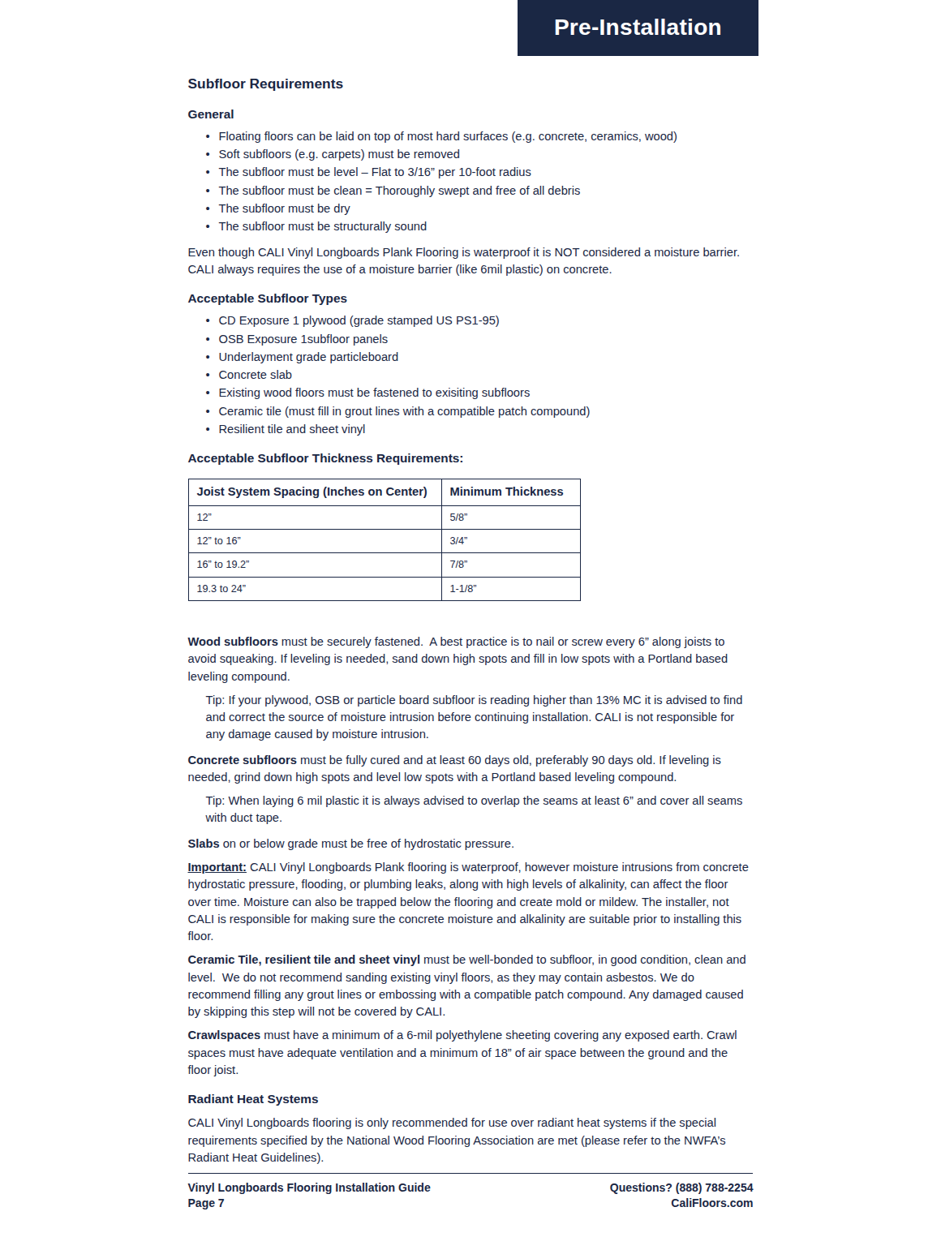Pre-Installation
Subfloor Requirements
General
Floating floors can be laid on top of most hard surfaces (e.g. concrete, ceramics, wood)
Soft subfloors (e.g. carpets) must be removed
The subfloor must be level – Flat to 3/16” per 10-foot radius
The subfloor must be clean = Thoroughly swept and free of all debris
The subfloor must be dry
The subfloor must be structurally sound
Even though CALI Vinyl Longboards Plank Flooring is waterproof it is NOT considered a moisture barrier. CALI always requires the use of a moisture barrier (like 6mil plastic) on concrete.
Acceptable Subfloor Types
CD Exposure 1 plywood (grade stamped US PS1-95)
OSB Exposure 1subfloor panels
Underlayment grade particleboard
Concrete slab
Existing wood floors must be fastened to exisiting subfloors
Ceramic tile (must fill in grout lines with a compatible patch compound)
Resilient tile and sheet vinyl
Acceptable Subfloor Thickness Requirements:
| Joist System Spacing (Inches on Center) | Minimum Thickness |
| --- | --- |
| 12” | 5/8” |
| 12” to 16” | 3/4” |
| 16” to 19.2” | 7/8” |
| 19.3 to 24” | 1-1/8” |
Wood subfloors must be securely fastened. A best practice is to nail or screw every 6” along joists to avoid squeaking. If leveling is needed, sand down high spots and fill in low spots with a Portland based leveling compound.
Tip: If your plywood, OSB or particle board subfloor is reading higher than 13% MC it is advised to find and correct the source of moisture intrusion before continuing installation. CALI is not responsible for any damage caused by moisture intrusion.
Concrete subfloors must be fully cured and at least 60 days old, preferably 90 days old. If leveling is needed, grind down high spots and level low spots with a Portland based leveling compound.
Tip: When laying 6 mil plastic it is always advised to overlap the seams at least 6” and cover all seams with duct tape.
Slabs on or below grade must be free of hydrostatic pressure.
Important: CALI Vinyl Longboards Plank flooring is waterproof, however moisture intrusions from concrete hydrostatic pressure, flooding, or plumbing leaks, along with high levels of alkalinity, can affect the floor over time. Moisture can also be trapped below the flooring and create mold or mildew. The installer, not CALI is responsible for making sure the concrete moisture and alkalinity are suitable prior to installing this floor.
Ceramic Tile, resilient tile and sheet vinyl must be well-bonded to subfloor, in good condition, clean and level. We do not recommend sanding existing vinyl floors, as they may contain asbestos. We do recommend filling any grout lines or embossing with a compatible patch compound. Any damaged caused by skipping this step will not be covered by CALI.
Crawlspaces must have a minimum of a 6-mil polyethylene sheeting covering any exposed earth. Crawl spaces must have adequate ventilation and a minimum of 18” of air space between the ground and the floor joist.
Radiant Heat Systems
CALI Vinyl Longboards flooring is only recommended for use over radiant heat systems if the special requirements specified by the National Wood Flooring Association are met (please refer to the NWFA’s Radiant Heat Guidelines).
Vinyl Longboards Flooring Installation Guide
Page 7
Questions? (888) 788-2254
CaliFloors.com